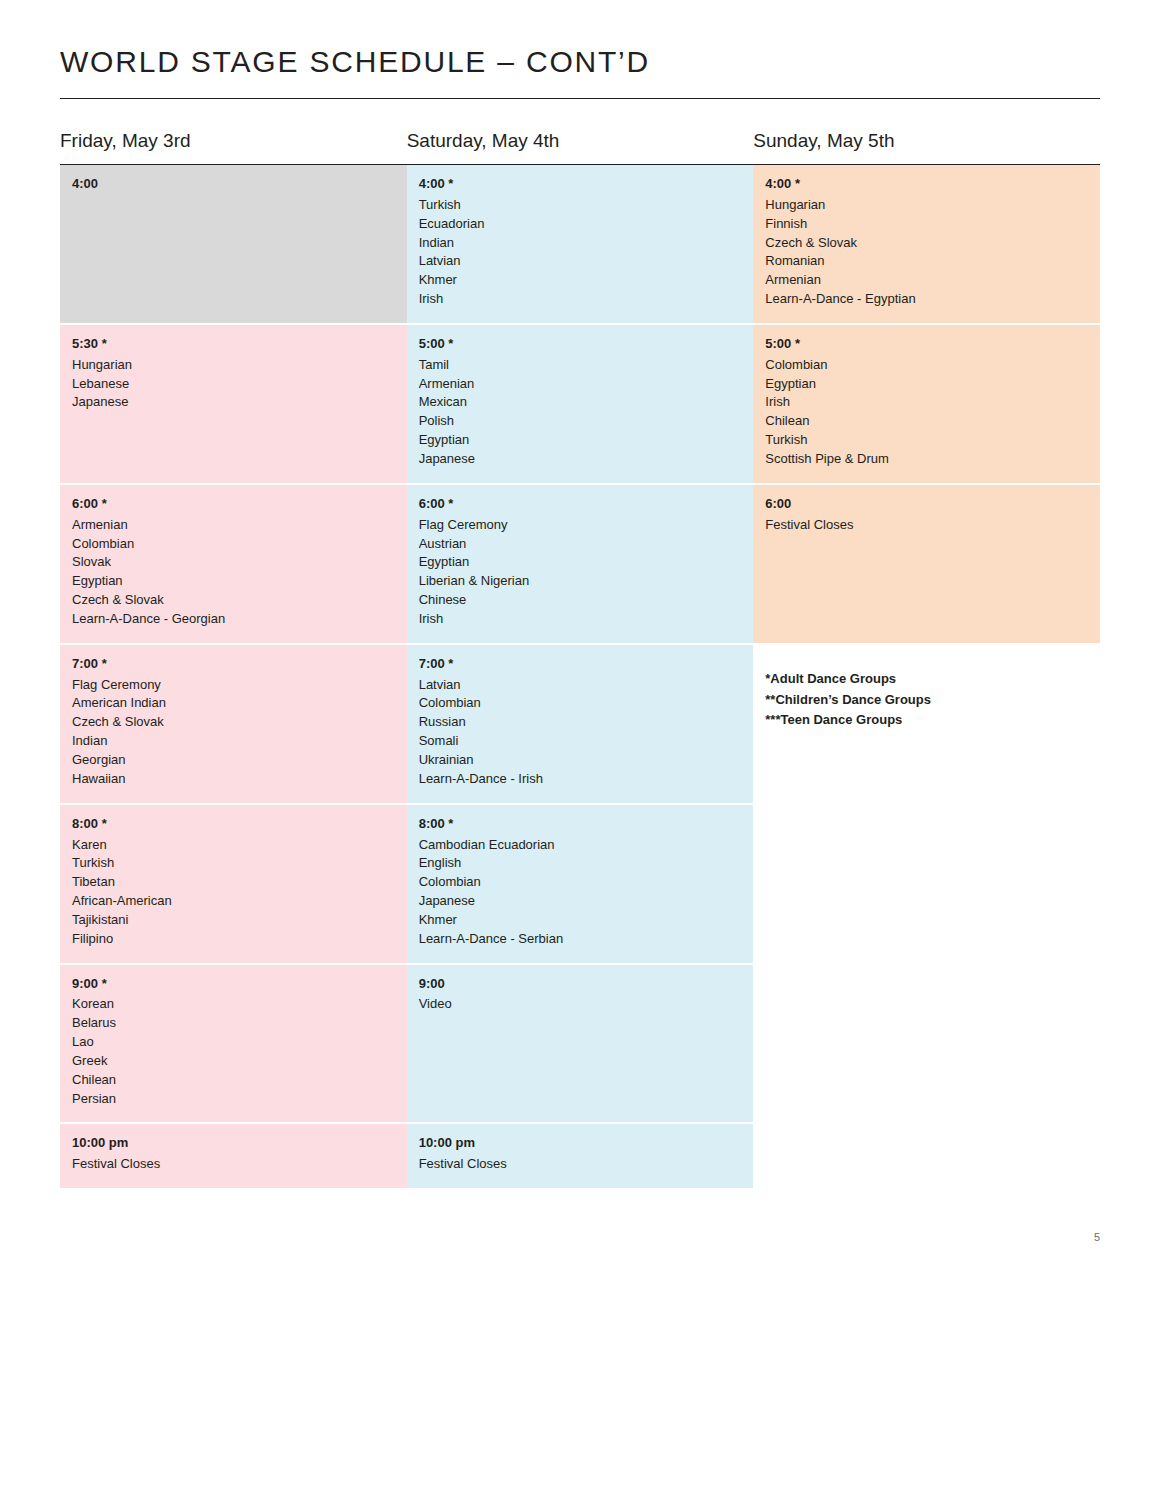World Stage Schedule – Cont’d
| Friday, May 3rd | Saturday, May 4th | Sunday, May 5th |
| --- | --- | --- |
| 4:00 | 4:00 * Turkish Ecuadorian Indian Latvian Khmer Irish | 4:00 * Hungarian Finnish Czech & Slovak Romanian Armenian Learn-A-Dance - Egyptian |
| 5:30 * Hungarian Lebanese Japanese | 5:00 * Tamil Armenian Mexican Polish Egyptian Japanese | 5:00 * Colombian Egyptian Irish Chilean Turkish Scottish Pipe & Drum |
| 6:00 * Armenian Colombian Slovak Egyptian Czech & Slovak Learn-A-Dance - Georgian | 6:00 * Flag Ceremony Austrian Egyptian Liberian & Nigerian Chinese Irish | 6:00 Festival Closes |
| 7:00 * Flag Ceremony American Indian Czech & Slovak Indian Georgian Hawaiian | 7:00 * Latvian Colombian Russian Somali Ukrainian Learn-A-Dance - Irish | *Adult Dance Groups **Children’s Dance Groups ***Teen Dance Groups |
| 8:00 * Karen Turkish Tibetan African-American Tajikistani Filipino | 8:00 * Cambodian Ecuadorian English Colombian Japanese Khmer Learn-A-Dance - Serbian | |
| 9:00 * Korean Belarus Lao Greek Chilean Persian | 9:00 Video | |
| 10:00 pm Festival Closes | 10:00 pm Festival Closes | |
5